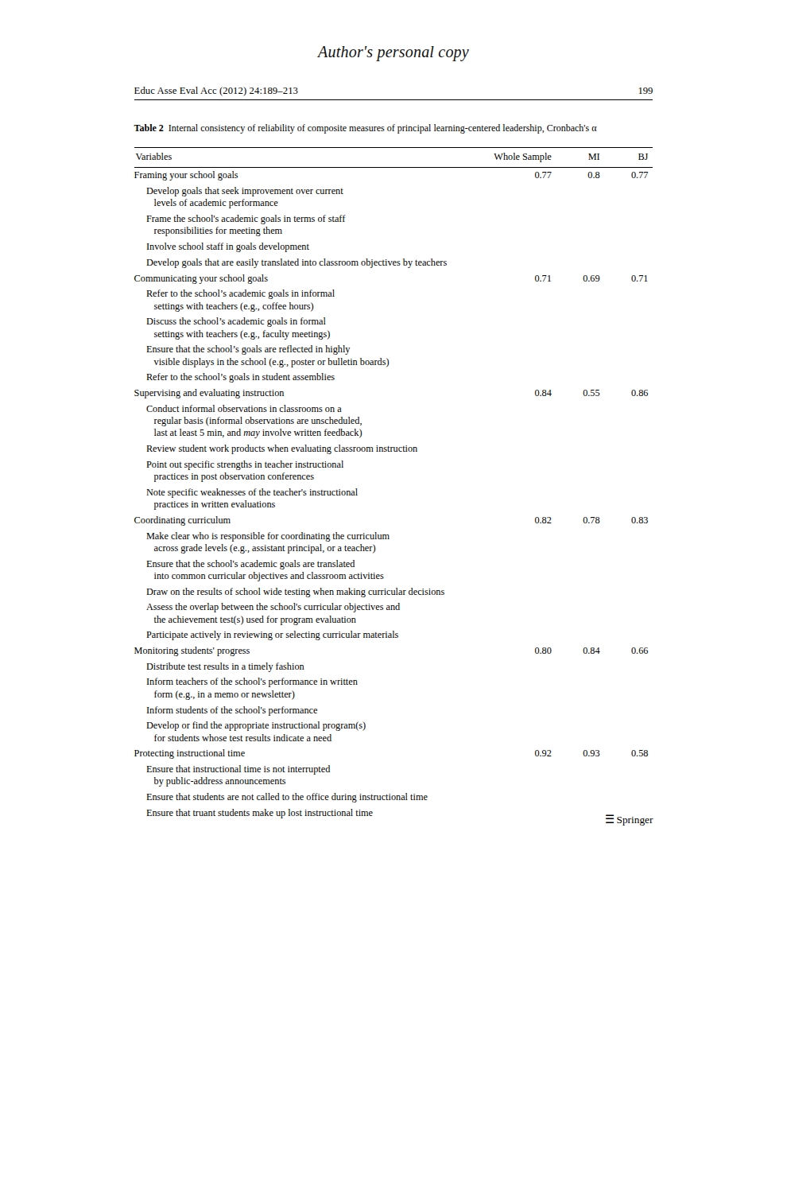Author's personal copy
Educ Asse Eval Acc (2012) 24:189–213 199
Table 2 Internal consistency of reliability of composite measures of principal learning-centered leadership, Cronbach's α
| Variables | Whole Sample | MI | BJ |
| --- | --- | --- | --- |
| Framing your school goals | 0.77 | 0.8 | 0.77 |
| Develop goals that seek improvement over current levels of academic performance | | | |
| Frame the school's academic goals in terms of staff responsibilities for meeting them | | | |
| Involve school staff in goals development | | | |
| Develop goals that are easily translated into classroom objectives by teachers | | | |
| Communicating your school goals | 0.71 | 0.69 | 0.71 |
| Refer to the school’s academic goals in informal settings with teachers (e.g., coffee hours) | | | |
| Discuss the school’s academic goals in formal settings with teachers (e.g., faculty meetings) | | | |
| Ensure that the school’s goals are reflected in highly visible displays in the school (e.g., poster or bulletin boards) | | | |
| Refer to the school’s goals in student assemblies | | | |
| Supervising and evaluating instruction | 0.84 | 0.55 | 0.86 |
| Conduct informal observations in classrooms on a regular basis (informal observations are unscheduled, last at least 5 min, and may involve written feedback) | | | |
| Review student work products when evaluating classroom instruction | | | |
| Point out specific strengths in teacher instructional practices in post observation conferences | | | |
| Note specific weaknesses of the teacher's instructional practices in written evaluations | | | |
| Coordinating curriculum | 0.82 | 0.78 | 0.83 |
| Make clear who is responsible for coordinating the curriculum across grade levels (e.g., assistant principal, or a teacher) | | | |
| Ensure that the school's academic goals are translated into common curricular objectives and classroom activities | | | |
| Draw on the results of school wide testing when making curricular decisions | | | |
| Assess the overlap between the school's curricular objectives and the achievement test(s) used for program evaluation | | | |
| Participate actively in reviewing or selecting curricular materials | | | |
| Monitoring students' progress | 0.80 | 0.84 | 0.66 |
| Distribute test results in a timely fashion | | | |
| Inform teachers of the school's performance in written form (e.g., in a memo or newsletter) | | | |
| Inform students of the school's performance | | | |
| Develop or find the appropriate instructional program(s) for students whose test results indicate a need | | | |
| Protecting instructional time | 0.92 | 0.93 | 0.58 |
| Ensure that instructional time is not interrupted by public-address announcements | | | |
| Ensure that students are not called to the office during instructional time | | | |
| Ensure that truant students make up lost instructional time | | | |
☰Springer